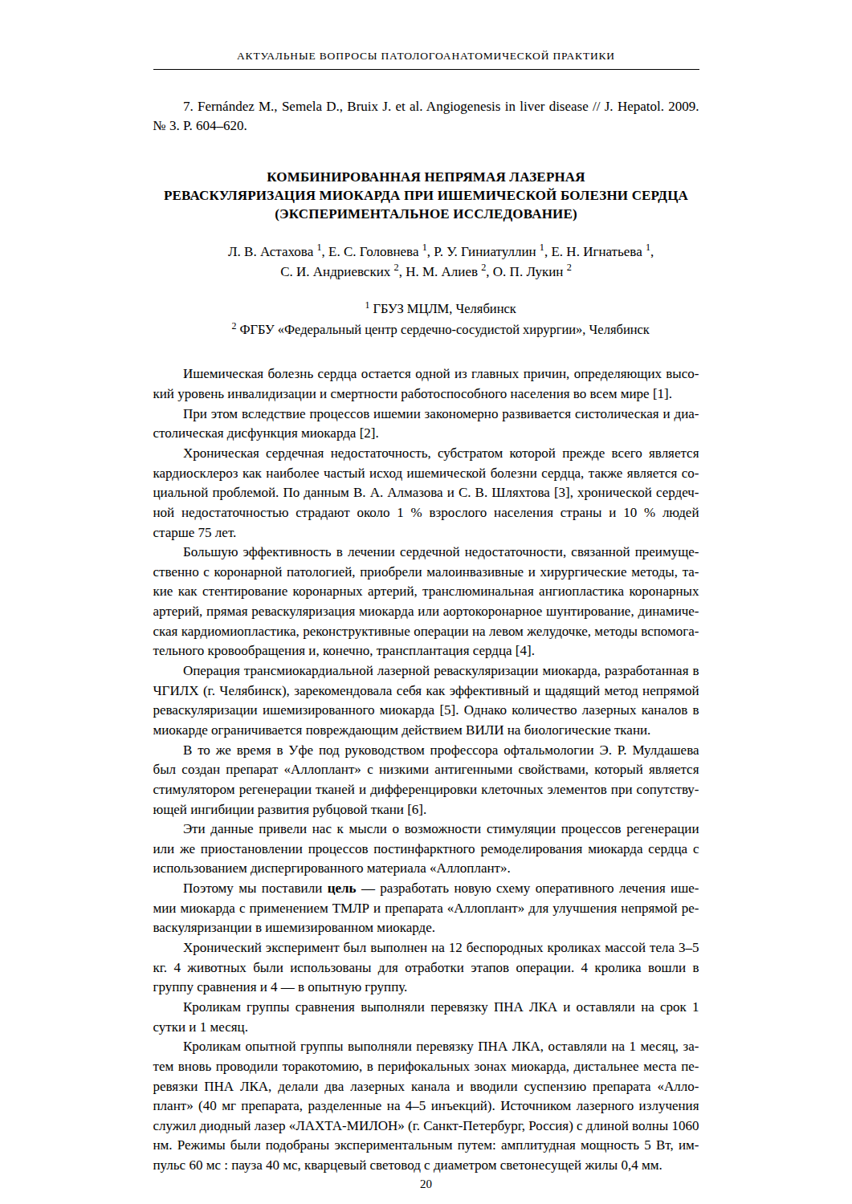Актуальные вопросы патологоанатомической практики
7. Fernández M., Semela D., Bruix J. et al. Angiogenesis in liver disease // J. Hepatol. 2009. № 3. P. 604–620.
Комбинированная непрямая лазерная
реваскуляризация миокарда при ишемической болезни сердца
(экспериментальное исследование)
Л. В. Астахова 1, Е. С. Головнева 1, Р. У. Гиниатуллин 1, Е. Н. Игнатьева 1,
С. И. Андриевских 2, Н. М. Алиев 2, О. П. Лукин 2
1 ГБУЗ МЦЛМ, Челябинск
2 ФГБУ «Федеральный центр сердечно-сосудистой хирургии», Челябинск
Ишемическая болезнь сердца остается одной из главных причин, определяющих высокий уровень инвалидизации и смертности работоспособного населения во всем мире [1].
При этом вследствие процессов ишемии закономерно развивается систолическая и диастолическая дисфункция миокарда [2].
Хроническая сердечная недостаточность, субстратом которой прежде всего является кардиосклероз как наиболее частый исход ишемической болезни сердца, также является социальной проблемой. По данным В. А. Алмазова и С. В. Шляхтова [3], хронической сердечной недостаточностью страдают около 1 % взрослого населения страны и 10 % людей старше 75 лет.
Большую эффективность в лечении сердечной недостаточности, связанной преимущественно с коронарной патологией, приобрели малоинвазивные и хирургические методы, такие как стентирование коронарных артерий, транслюминальная ангиопластика коронарных артерий, прямая реваскуляризация миокарда или аортокоронарное шунтирование, динамическая кардиомиопластика, реконструктивные операции на левом желудочке, методы вспомогательного кровообращения и, конечно, трансплантация сердца [4].
Операция трансмиокардиальной лазерной реваскуляризации миокарда, разработанная в ЧГИЛХ (г. Челябинск), зарекомендовала себя как эффективный и щадящий метод непрямой реваскуляризации ишемизированного миокарда [5]. Однако количество лазерных каналов в миокарде ограничивается повреждающим действием ВИЛИ на биологические ткани.
В то же время в Уфе под руководством профессора офтальмологии Э. Р. Мулдашева был создан препарат «Аллоплант» с низкими антигенными свойствами, который является стимулятором регенерации тканей и дифференцировки клеточных элементов при сопутствующей ингибиции развития рубцовой ткани [6].
Эти данные привели нас к мысли о возможности стимуляции процессов регенерации или же приостановлении процессов постинфарктного ремоделирования миокарда сердца с использованием диспергированного материала «Аллоплант».
Поэтому мы поставили цель — разработать новую схему оперативного лечения ишемии миокарда с применением ТМЛР и препарата «Аллоплант» для улучшения непрямой реваскуляризанции в ишемизированном миокарде.
Хронический эксперимент был выполнен на 12 беспородных кроликах массой тела 3–5 кг. 4 животных были использованы для отработки этапов операции. 4 кролика вошли в группу сравнения и 4 — в опытную группу.
Кроликам группы сравнения выполняли перевязку ПНА ЛКА и оставляли на срок 1 сутки и 1 месяц.
Кроликам опытной группы выполняли перевязку ПНА ЛКА, оставляли на 1 месяц, затем вновь проводили торакотомию, в перифокальных зонах миокарда, дистальнее места перевязки ПНА ЛКА, делали два лазерных канала и вводили суспензию препарата «Аллоплант» (40 мг препарата, разделенные на 4–5 инъекций). Источником лазерного излучения служил диодный лазер «ЛАХТА-МИЛОН» (г. Санкт-Петербург, Россия) с длиной волны 1060 нм. Режимы были подобраны экспериментальным путем: амплитудная мощность 5 Вт, импульс 60 мс : пауза 40 мс, кварцевый световод с диаметром светонесущей жилы 0,4 мм.
20